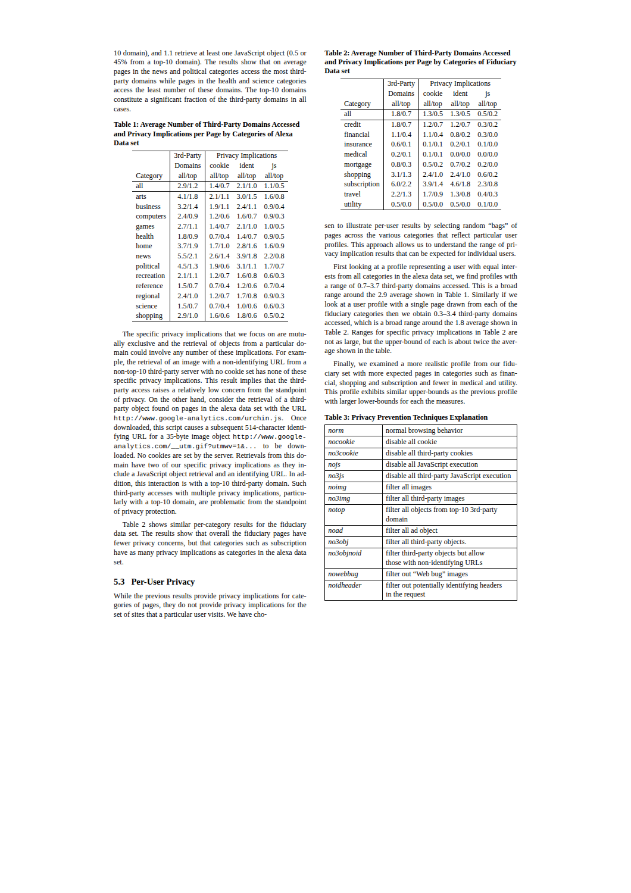10 domain), and 1.1 retrieve at least one JavaScript object (0.5 or 45% from a top-10 domain). The results show that on average pages in the news and political categories access the most third-party domains while pages in the health and science categories access the least number of these domains. The top-10 domains constitute a significant fraction of the third-party domains in all cases.
Table 1: Average Number of Third-Party Domains Accessed and Privacy Implications per Page by Categories of Alexa Data set
| | 3rd-Party | Privacy Implications |
| | Domains | cookie | ident | js |
| Category | all/top | all/top | all/top | all/top |
| all | 2.9/1.2 | 1.4/0.7 | 2.1/1.0 | 1.1/0.5 |
| arts | 4.1/1.8 | 2.1/1.1 | 3.0/1.5 | 1.6/0.8 |
| business | 3.2/1.4 | 1.9/1.1 | 2.4/1.1 | 0.9/0.4 |
| computers | 2.4/0.9 | 1.2/0.6 | 1.6/0.7 | 0.9/0.3 |
| games | 2.7/1.1 | 1.4/0.7 | 2.1/1.0 | 1.0/0.5 |
| health | 1.8/0.9 | 0.7/0.4 | 1.4/0.7 | 0.9/0.5 |
| home | 3.7/1.9 | 1.7/1.0 | 2.8/1.6 | 1.6/0.9 |
| news | 5.5/2.1 | 2.6/1.4 | 3.9/1.8 | 2.2/0.8 |
| political | 4.5/1.3 | 1.9/0.6 | 3.1/1.1 | 1.7/0.7 |
| recreation | 2.1/1.1 | 1.2/0.7 | 1.6/0.8 | 0.6/0.3 |
| reference | 1.5/0.7 | 0.7/0.4 | 1.2/0.6 | 0.7/0.4 |
| regional | 2.4/1.0 | 1.2/0.7 | 1.7/0.8 | 0.9/0.3 |
| science | 1.5/0.7 | 0.7/0.4 | 1.0/0.6 | 0.6/0.3 |
| shopping | 2.9/1.0 | 1.6/0.6 | 1.8/0.6 | 0.5/0.2 |
The specific privacy implications that we focus on are mutually exclusive and the retrieval of objects from a particular domain could involve any number of these implications. For example, the retrieval of an image with a non-identifying URL from a non-top-10 third-party server with no cookie set has none of these specific privacy implications. This result implies that the third-party access raises a relatively low concern from the standpoint of privacy. On the other hand, consider the retrieval of a third-party object found on pages in the alexa data set with the URL http://www.google-analytics.com/urchin.js. Once downloaded, this script causes a subsequent 514-character identifying URL for a 35-byte image object http://www.google-analytics.com/__utm.gif?utmwv=1&... to be downloaded. No cookies are set by the server. Retrievals from this domain have two of our specific privacy implications as they include a JavaScript object retrieval and an identifying URL. In addition, this interaction is with a top-10 third-party domain. Such third-party accesses with multiple privacy implications, particularly with a top-10 domain, are problematic from the standpoint of privacy protection.
Table 2 shows similar per-category results for the fiduciary data set. The results show that overall the fiduciary pages have fewer privacy concerns, but that categories such as subscription have as many privacy implications as categories in the alexa data set.
5.3 Per-User Privacy
While the previous results provide privacy implications for categories of pages, they do not provide privacy implications for the set of sites that a particular user visits. We have cho-
Table 2: Average Number of Third-Party Domains Accessed and Privacy Implications per Page by Categories of Fiduciary Data set
| | 3rd-Party | Privacy Implications |
| | Domains | cookie | ident | js |
| Category | all/top | all/top | all/top | all/top |
| all | 1.8/0.7 | 1.3/0.5 | 1.3/0.5 | 0.5/0.2 |
| credit | 1.8/0.7 | 1.2/0.7 | 1.2/0.7 | 0.3/0.2 |
| financial | 1.1/0.4 | 1.1/0.4 | 0.8/0.2 | 0.3/0.0 |
| insurance | 0.6/0.1 | 0.1/0.1 | 0.2/0.1 | 0.1/0.0 |
| medical | 0.2/0.1 | 0.1/0.1 | 0.0/0.0 | 0.0/0.0 |
| mortgage | 0.8/0.3 | 0.5/0.2 | 0.7/0.2 | 0.2/0.0 |
| shopping | 3.1/1.3 | 2.4/1.0 | 2.4/1.0 | 0.6/0.2 |
| subscription | 6.0/2.2 | 3.9/1.4 | 4.6/1.8 | 2.3/0.8 |
| travel | 2.2/1.3 | 1.7/0.9 | 1.3/0.8 | 0.4/0.3 |
| utility | 0.5/0.0 | 0.5/0.0 | 0.5/0.0 | 0.1/0.0 |
sen to illustrate per-user results by selecting random “bags” of pages across the various categories that reflect particular user profiles. This approach allows us to understand the range of privacy implication results that can be expected for individual users.
First looking at a profile representing a user with equal interests from all categories in the alexa data set, we find profiles with a range of 0.7–3.7 third-party domains accessed. This is a broad range around the 2.9 average shown in Table 1. Similarly if we look at a user profile with a single page drawn from each of the fiduciary categories then we obtain 0.3–3.4 third-party domains accessed, which is a broad range around the 1.8 average shown in Table 2. Ranges for specific privacy implications in Table 2 are not as large, but the upper-bound of each is about twice the average shown in the table.
Finally, we examined a more realistic profile from our fiduciary set with more expected pages in categories such as financial, shopping and subscription and fewer in medical and utility. This profile exhibits similar upper-bounds as the previous profile with larger lower-bounds for each the measures.
Table 3: Privacy Prevention Techniques Explanation
| norm | normal browsing behavior |
| nocookie | disable all cookie |
| no3cookie | disable all third-party cookies |
| nojs | disable all JavaScript execution |
| no3js | disable all third-party JavaScript execution |
| noimg | filter all images |
| no3img | filter all third-party images |
| notop | filter all objects from top-10 3rd-party domain |
| noad | filter all ad object |
| no3obj | filter all third-party objects. |
| no3objnoid | filter third-party objects but allow those with non-identifying URLs |
| nowebbug | filter out “Web bug” images |
| noidheader | filter out potentially identifying headers in the request |